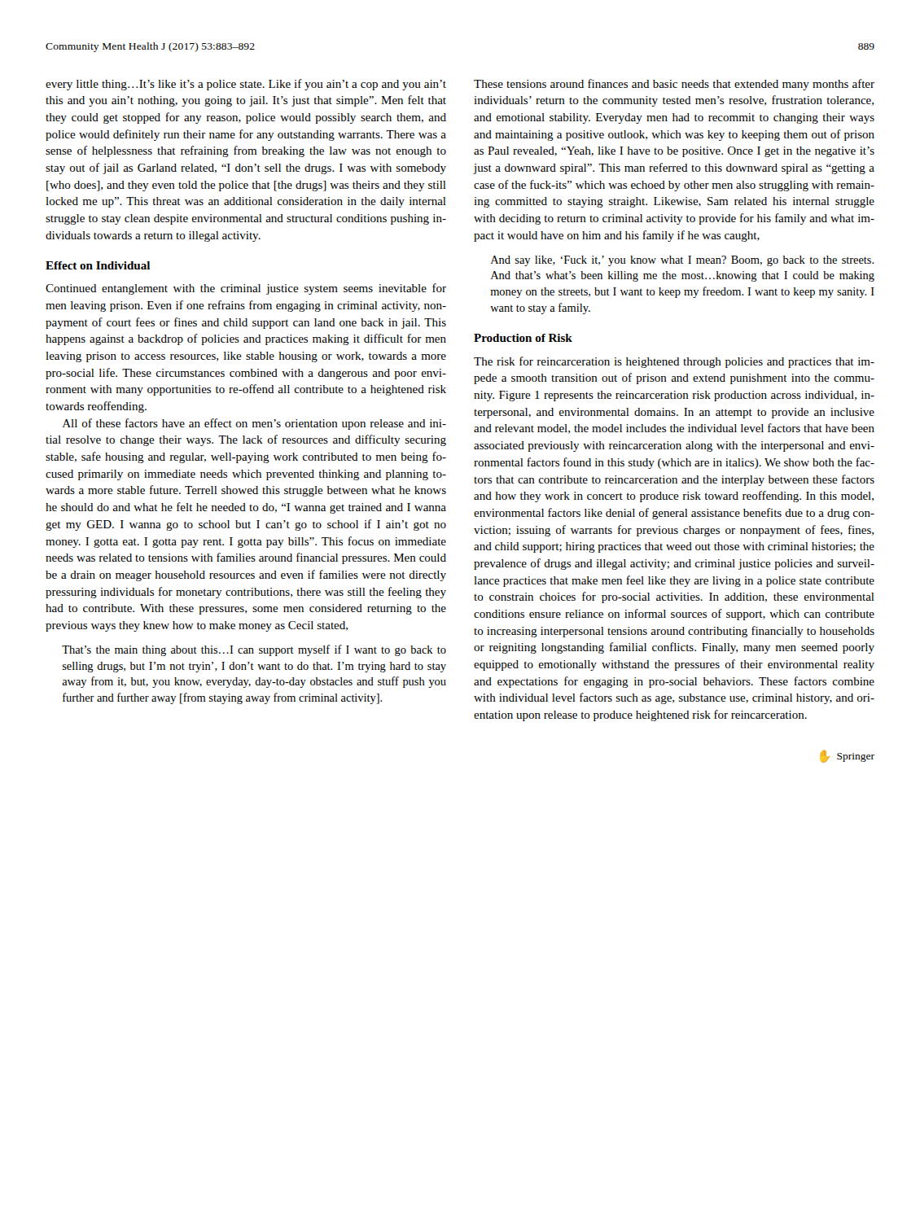Community Ment Health J (2017) 53:883–892 889
every little thing…It’s like it’s a police state. Like if you ain’t a cop and you ain’t this and you ain’t nothing, you going to jail. It’s just that simple”. Men felt that they could get stopped for any reason, police would possibly search them, and police would definitely run their name for any outstanding warrants. There was a sense of helplessness that refraining from breaking the law was not enough to stay out of jail as Garland related, “I don’t sell the drugs. I was with somebody [who does], and they even told the police that [the drugs] was theirs and they still locked me up”. This threat was an additional consideration in the daily internal struggle to stay clean despite environmental and structural conditions pushing individuals towards a return to illegal activity.
Effect on Individual
Continued entanglement with the criminal justice system seems inevitable for men leaving prison. Even if one refrains from engaging in criminal activity, non-payment of court fees or fines and child support can land one back in jail. This happens against a backdrop of policies and practices making it difficult for men leaving prison to access resources, like stable housing or work, towards a more pro-social life. These circumstances combined with a dangerous and poor environment with many opportunities to re-offend all contribute to a heightened risk towards reoffending.
All of these factors have an effect on men’s orientation upon release and initial resolve to change their ways. The lack of resources and difficulty securing stable, safe housing and regular, well-paying work contributed to men being focused primarily on immediate needs which prevented thinking and planning towards a more stable future. Terrell showed this struggle between what he knows he should do and what he felt he needed to do, “I wanna get trained and I wanna get my GED. I wanna go to school but I can’t go to school if I ain’t got no money. I gotta eat. I gotta pay rent. I gotta pay bills”. This focus on immediate needs was related to tensions with families around financial pressures. Men could be a drain on meager household resources and even if families were not directly pressuring individuals for monetary contributions, there was still the feeling they had to contribute. With these pressures, some men considered returning to the previous ways they knew how to make money as Cecil stated,
That’s the main thing about this…I can support myself if I want to go back to selling drugs, but I’m not tryin’, I don’t want to do that. I’m trying hard to stay away from it, but, you know, everyday, day-to-day obstacles and stuff push you further and further away [from staying away from criminal activity].
These tensions around finances and basic needs that extended many months after individuals’ return to the community tested men’s resolve, frustration tolerance, and emotional stability. Everyday men had to recommit to changing their ways and maintaining a positive outlook, which was key to keeping them out of prison as Paul revealed, “Yeah, like I have to be positive. Once I get in the negative it’s just a downward spiral”. This man referred to this downward spiral as “getting a case of the fuck-its” which was echoed by other men also struggling with remaining committed to staying straight. Likewise, Sam related his internal struggle with deciding to return to criminal activity to provide for his family and what impact it would have on him and his family if he was caught,
And say like, ‘Fuck it,’ you know what I mean? Boom, go back to the streets. And that’s what’s been killing me the most…knowing that I could be making money on the streets, but I want to keep my freedom. I want to keep my sanity. I want to stay a family.
Production of Risk
The risk for reincarceration is heightened through policies and practices that impede a smooth transition out of prison and extend punishment into the community. Figure 1 represents the reincarceration risk production across individual, interpersonal, and environmental domains. In an attempt to provide an inclusive and relevant model, the model includes the individual level factors that have been associated previously with reincarceration along with the interpersonal and environmental factors found in this study (which are in italics). We show both the factors that can contribute to reincarceration and the interplay between these factors and how they work in concert to produce risk toward reoffending. In this model, environmental factors like denial of general assistance benefits due to a drug conviction; issuing of warrants for previous charges or nonpayment of fees, fines, and child support; hiring practices that weed out those with criminal histories; the prevalence of drugs and illegal activity; and criminal justice policies and surveillance practices that make men feel like they are living in a police state contribute to constrain choices for pro-social activities. In addition, these environmental conditions ensure reliance on informal sources of support, which can contribute to increasing interpersonal tensions around contributing financially to households or reigniting longstanding familial conflicts. Finally, many men seemed poorly equipped to emotionally withstand the pressures of their environmental reality and expectations for engaging in pro-social behaviors. These factors combine with individual level factors such as age, substance use, criminal history, and orientation upon release to produce heightened risk for reincarceration.
✋Springer